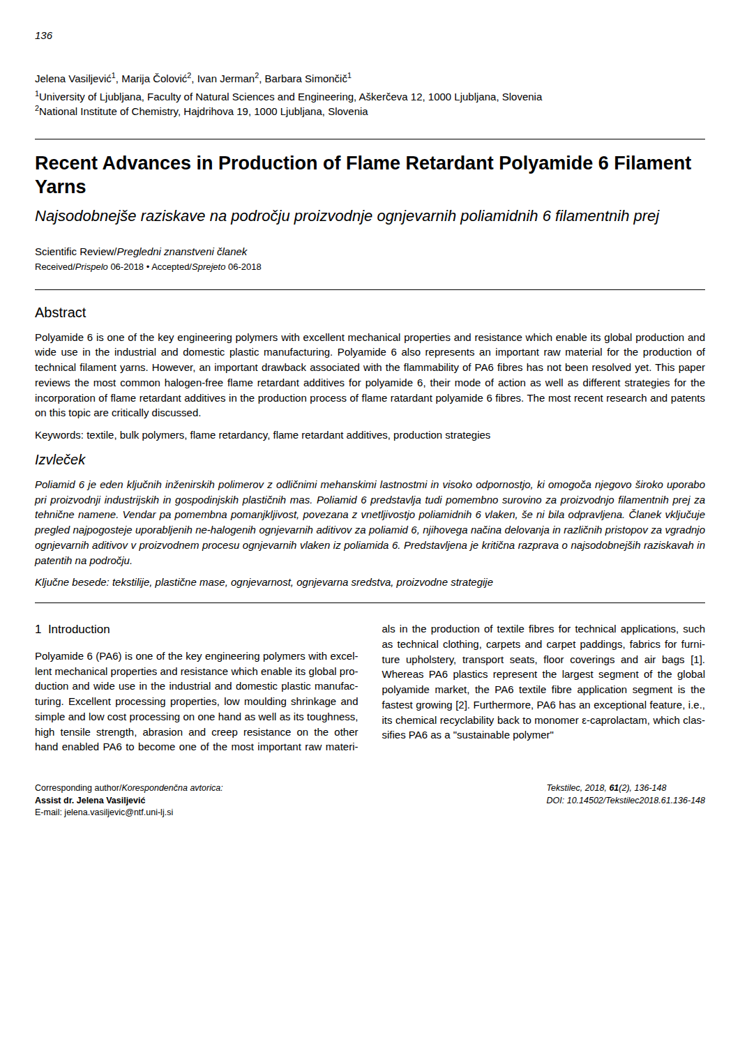136
Jelena Vasiljević1, Marija Čolović2, Ivan Jerman2, Barbara Simončič1
1University of Ljubljana, Faculty of Natural Sciences and Engineering, Aškerčeva 12, 1000 Ljubljana, Slovenia
2National Institute of Chemistry, Hajdrihova 19, 1000 Ljubljana, Slovenia
Recent Advances in Production of Flame Retardant Polyamide 6 Filament Yarns
Najsodobnejše raziskave na področju proizvodnje ognjevarnih poliamidnih 6 filamentnih prej
Scientific Review/Pregledni znanstveni članek
Received/Prispelo 06-2018 • Accepted/Sprejeto 06-2018
Abstract
Polyamide 6 is one of the key engineering polymers with excellent mechanical properties and resistance which enable its global production and wide use in the industrial and domestic plastic manufacturing. Polyamide 6 also represents an important raw material for the production of technical filament yarns. However, an important drawback associated with the flammability of PA6 fibres has not been resolved yet. This paper reviews the most common halogen-free flame retardant additives for polyamide 6, their mode of action as well as different strategies for the incorporation of flame retardant additives in the production process of flame ratardant polyamide 6 fibres. The most recent research and patents on this topic are critically discussed.
Keywords: textile, bulk polymers, flame retardancy, flame retardant additives, production strategies
Izvleček
Poliamid 6 je eden ključnih inženirskih polimerov z odličnimi mehanskimi lastnostmi in visoko odpornostjo, ki omogoča njegovo široko uporabo pri proizvodnji industrijskih in gospodinjskih plastičnih mas. Poliamid 6 predstavlja tudi pomembno surovino za proizvodnjo filamentnih prej za tehnične namene. Vendar pa pomembna pomanjkljivost, povezana z vnetljivostjo poliamidnih 6 vlaken, še ni bila odpravljena. Članek vključuje pregled najpogosteje uporabljenih ne-halogenih ognjevarnih aditivov za poliamid 6, njihovega načina delovanja in različnih pristopov za vgradnjo ognjevarnih aditivov v proizvodnem procesu ognjevarnih vlaken iz poliamida 6. Predstavljena je kritična razprava o najsodobnejših raziskavah in patentih na področju.
Ključne besede: tekstilije, plastične mase, ognjevarnost, ognjevarna sredstva, proizvodne strategije
1 Introduction
Polyamide 6 (PA6) is one of the key engineering polymers with excellent mechanical properties and resistance which enable its global production and wide use in the industrial and domestic plastic manufacturing. Excellent processing properties, low moulding shrinkage and simple and low cost processing on one hand as well as its toughness, high tensile strength, abrasion and creep resistance on the other hand enabled PA6 to become one of the most important raw materials in the production of textile fibres for technical applications, such as technical clothing, carpets and carpet paddings, fabrics for furniture upholstery, transport seats, floor coverings and air bags [1]. Whereas PA6 plastics represent the largest segment of the global polyamide market, the PA6 textile fibre application segment is the fastest growing [2]. Furthermore, PA6 has an exceptional feature, i.e., its chemical recyclability back to monomer ε-caprolactam, which classifies PA6 as a "sustainable polymer"
Corresponding author/Korespondenčna avtorica:
Assist dr. Jelena Vasiljević
E-mail: jelena.vasiljevic@ntf.uni-lj.si
Tekstilec, 2018, 61(2), 136-148
DOI: 10.14502/Tekstilec2018.61.136-148